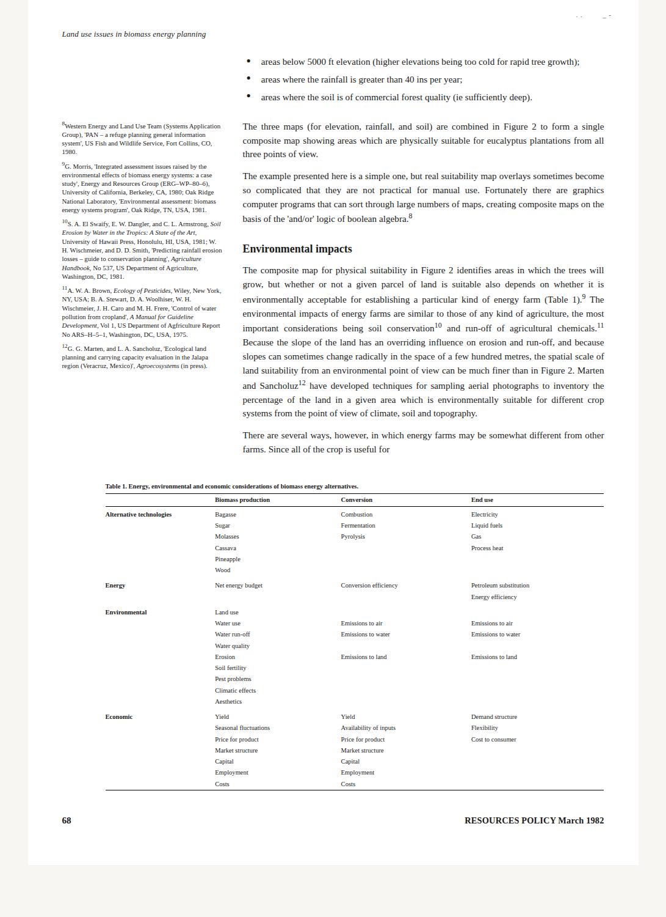.. _-
Land use issues in biomass energy planning
areas below 5000 ft elevation (higher elevations being too cold for rapid tree growth);
areas where the rainfall is greater than 40 ins per year;
areas where the soil is of commercial forest quality (ie sufficiently deep).
8Western Energy and Land Use Team (Systems Application Group), 'PAN – a refuge planning general information system', US Fish and Wildlife Service, Fort Collins, CO, 1980.
9G. Morris, 'Integrated assessment issues raised by the environmental effects of biomass energy systems: a case study', Energy and Resources Group (ERG–WP–80–6), University of California, Berkeley, CA, 1980; Oak Ridge National Laboratory, 'Environmental assessment: biomass energy systems program', Oak Ridge, TN, USA, 1981.
10S. A. El Swaify, E. W. Dangler, and C. L. Armstrong, Soil Erosion by Water in the Tropics: A State of the Art, University of Hawaii Press, Honolulu, HI, USA, 1981; W. H. Wischmeier, and D. D. Smith, 'Predicting rainfall erosion losses – guide to conservation planning', Agriculture Handbook, No 537, US Department of Agriculture, Washington, DC, 1981.
11A. W. A. Brown, Ecology of Pesticides, Wiley, New York, NY, USA; B. A. Stewart, D. A. Woolhiser, W. H. Wischmeier, J. H. Caro and M. H. Frere, 'Control of water pollution from cropland', A Manual for Guideline Development, Vol 1, US Department of Agfriculture Report No ARS–H–5–1, Washington, DC, USA, 1975.
12G. G. Marten, and L. A. Sancholuz, 'Ecological land planning and carrying capacity evaluation in the Jalapa region (Veracruz, Mexico)', Agroecosystems (in press).
The three maps (for elevation, rainfall, and soil) are combined in Figure 2 to form a single composite map showing areas which are physically suitable for eucalyptus plantations from all three points of view.
The example presented here is a simple one, but real suitability map overlays sometimes become so complicated that they are not practical for manual use. Fortunately there are graphics computer programs that can sort through large numbers of maps, creating composite maps on the basis of the 'and/or' logic of boolean algebra.8
Environmental impacts
The composite map for physical suitability in Figure 2 identifies areas in which the trees will grow, but whether or not a given parcel of land is suitable also depends on whether it is environmentally acceptable for establishing a particular kind of energy farm (Table 1).9 The environmental impacts of energy farms are similar to those of any kind of agriculture, the most important considerations being soil conservation10 and run-off of agricultural chemicals.11 Because the slope of the land has an overriding influence on erosion and run-off, and because slopes can sometimes change radically in the space of a few hundred metres, the spatial scale of land suitability from an environmental point of view can be much finer than in Figure 2. Marten and Sancholuz12 have developed techniques for sampling aerial photographs to inventory the percentage of the land in a given area which is environmentally suitable for different crop systems from the point of view of climate, soil and topography.
There are several ways, however, in which energy farms may be somewhat different from other farms. Since all of the crop is useful for
Table 1. Energy, environmental and economic considerations of biomass energy alternatives.
| | Biomass production | Conversion | End use |
| --- | --- | --- | --- |
| Alternative technologies | Bagasse | Combustion | Electricity |
| | Sugar | Fermentation | Liquid fuels |
| | Molasses | Pyrolysis | Gas |
| | Cassava | | Process heat |
| | Pineapple | | |
| | Wood | | |
| Energy | Net energy budget | Conversion efficiency | Petroleum substitution |
| | | | Energy efficiency |
| Environmental | Land use | | |
| | Water use | Emissions to air | Emissions to air |
| | Water run-off | Emissions to water | Emissions to water |
| | Water quality | | |
| | Erosion | Emissions to land | Emissions to land |
| | Soil fertility | | |
| | Pest problems | | |
| | Climatic effects | | |
| | Aesthetics | | |
| Economic | Yield | Yield | Demand structure |
| | Seasonal fluctuations | Availability of inputs | Flexibility |
| | Price for product | Price for product | Cost to consumer |
| | Market structure | Market structure | |
| | Capital | Capital | |
| | Employment | Employment | |
| | Costs | Costs | |
68 RESOURCES POLICY March 1982